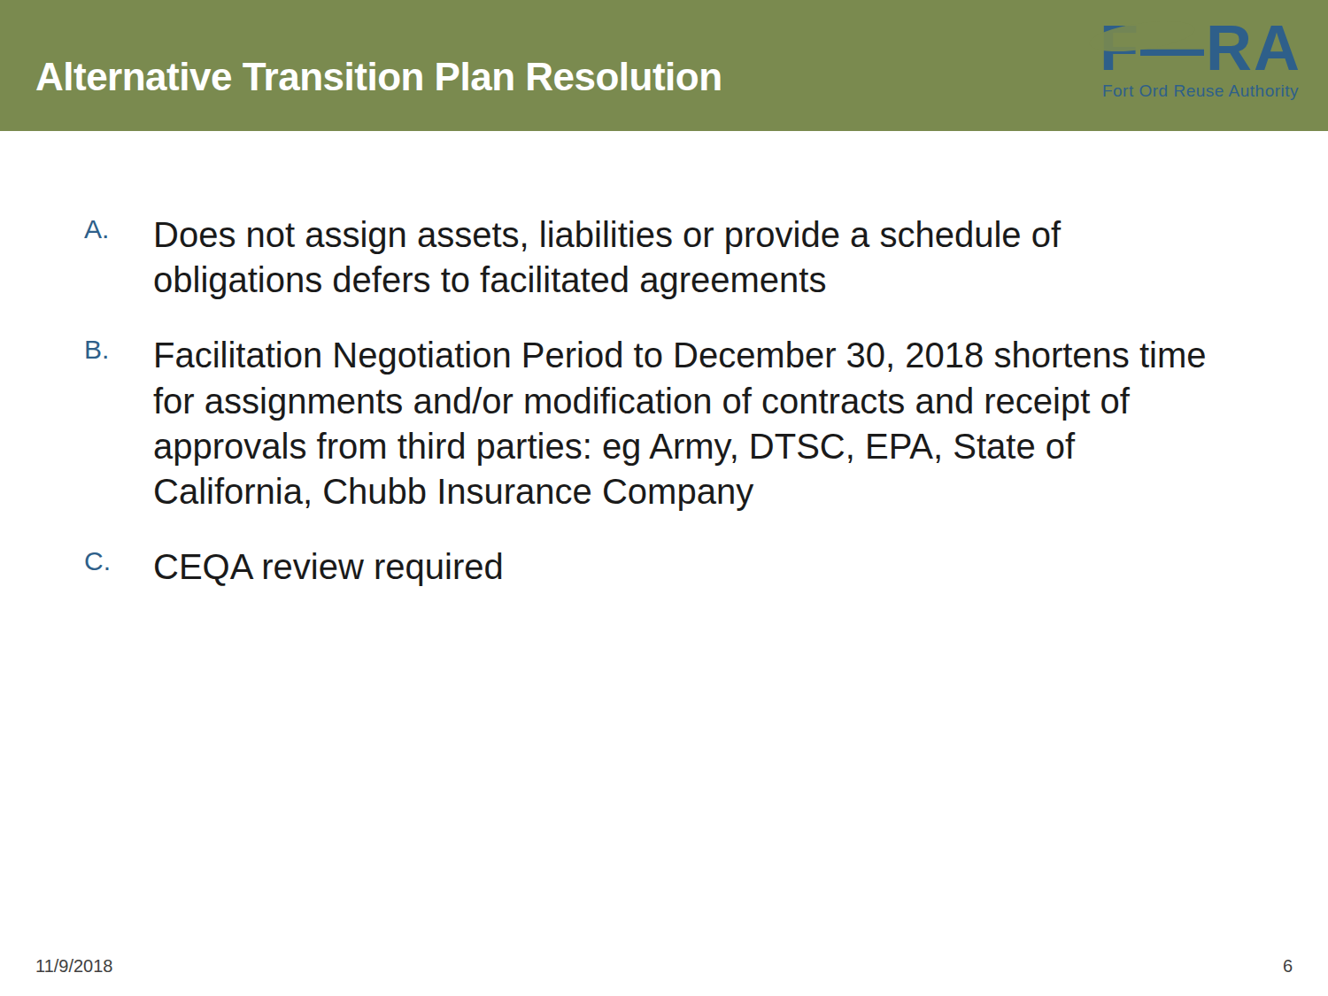Alternative Transition Plan Resolution
F—RA
Fort Ord Reuse Authority
A. Does not assign assets, liabilities or provide a schedule of obligations defers to facilitated agreements
B. Facilitation Negotiation Period to December 30, 2018 shortens time for assignments and/or modification of contracts and receipt of approvals from third parties: eg Army, DTSC, EPA, State of California, Chubb Insurance Company
C. CEQA review required
11/9/2018
6